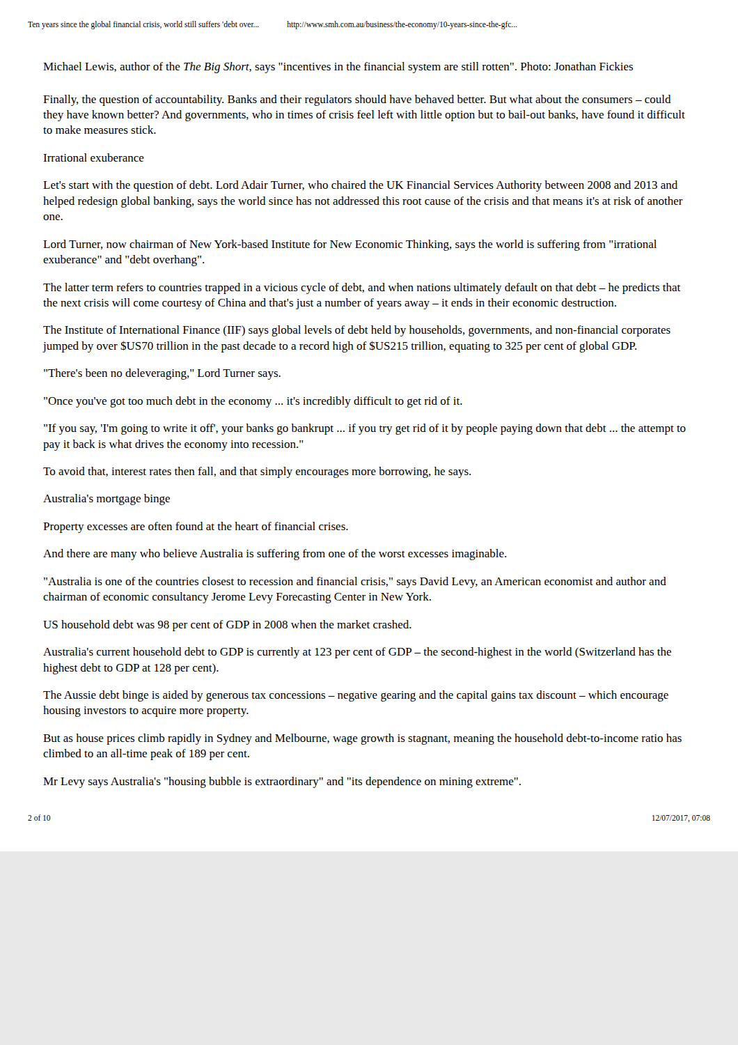Ten years since the global financial crisis, world still suffers 'debt over...
http://www.smh.com.au/business/the-economy/10-years-since-the-gfc...
Michael Lewis, author of the The Big Short, says "incentives in the financial system are still rotten". Photo: Jonathan Fickies
Finally, the question of accountability. Banks and their regulators should have behaved better. But what about the consumers – could they have known better? And governments, who in times of crisis feel left with little option but to bail-out banks, have found it difficult to make measures stick.
Irrational exuberance
Let's start with the question of debt. Lord Adair Turner, who chaired the UK Financial Services Authority between 2008 and 2013 and helped redesign global banking, says the world since has not addressed this root cause of the crisis and that means it's at risk of another one.
Lord Turner, now chairman of New York-based Institute for New Economic Thinking, says the world is suffering from "irrational exuberance" and "debt overhang".
The latter term refers to countries trapped in a vicious cycle of debt, and when nations ultimately default on that debt – he predicts that the next crisis will come courtesy of China and that's just a number of years away – it ends in their economic destruction.
The Institute of International Finance (IIF) says global levels of debt held by households, governments, and non-financial corporates jumped by over $US70 trillion in the past decade to a record high of $US215 trillion, equating to 325 per cent of global GDP.
"There's been no deleveraging," Lord Turner says.
"Once you've got too much debt in the economy ... it's incredibly difficult to get rid of it.
"If you say, 'I'm going to write it off', your banks go bankrupt ... if you try get rid of it by people paying down that debt ... the attempt to pay it back is what drives the economy into recession."
To avoid that, interest rates then fall, and that simply encourages more borrowing, he says.
Australia's mortgage binge
Property excesses are often found at the heart of financial crises.
And there are many who believe Australia is suffering from one of the worst excesses imaginable.
"Australia is one of the countries closest to recession and financial crisis," says David Levy, an American economist and author and chairman of economic consultancy Jerome Levy Forecasting Center in New York.
US household debt was 98 per cent of GDP in 2008 when the market crashed.
Australia's current household debt to GDP is currently at 123 per cent of GDP – the second-highest in the world (Switzerland has the highest debt to GDP at 128 per cent).
The Aussie debt binge is aided by generous tax concessions – negative gearing and the capital gains tax discount – which encourage housing investors to acquire more property.
But as house prices climb rapidly in Sydney and Melbourne, wage growth is stagnant, meaning the household debt-to-income ratio has climbed to an all-time peak of 189 per cent.
Mr Levy says Australia's "housing bubble is extraordinary" and "its dependence on mining extreme".
2 of 10
12/07/2017, 07:08